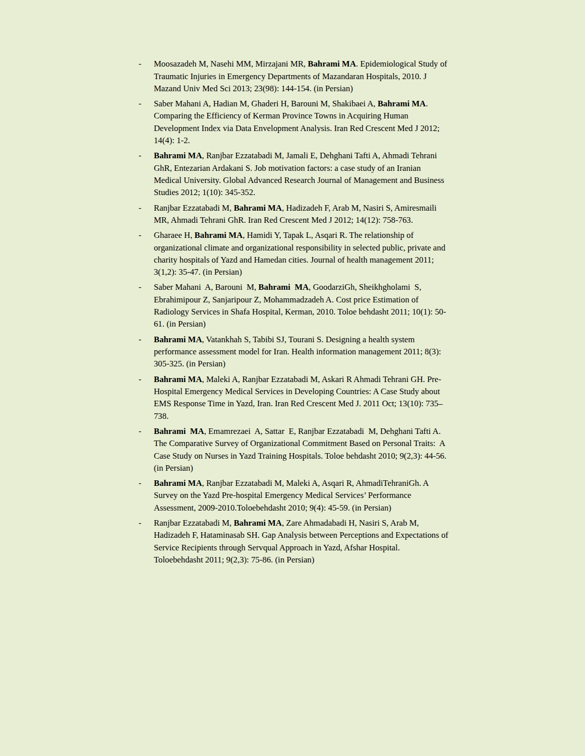Moosazadeh M, Nasehi MM, Mirzajani MR, Bahrami MA. Epidemiological Study of Traumatic Injuries in Emergency Departments of Mazandaran Hospitals, 2010. J Mazand Univ Med Sci 2013; 23(98): 144-154. (in Persian)
Saber Mahani A, Hadian M, Ghaderi H, Barouni M, Shakibaei A, Bahrami MA. Comparing the Efficiency of Kerman Province Towns in Acquiring Human Development Index via Data Envelopment Analysis. Iran Red Crescent Med J 2012; 14(4): 1-2.
Bahrami MA, Ranjbar Ezzatabadi M, Jamali E, Dehghani Tafti A, Ahmadi Tehrani GhR, Entezarian Ardakani S. Job motivation factors: a case study of an Iranian Medical University. Global Advanced Research Journal of Management and Business Studies 2012; 1(10): 345-352.
Ranjbar Ezzatabadi M, Bahrami MA, Hadizadeh F, Arab M, Nasiri S, Amiresmaili MR, Ahmadi Tehrani GhR. Iran Red Crescent Med J 2012; 14(12): 758-763.
Gharaee H, Bahrami MA, Hamidi Y, Tapak L, Asqari R. The relationship of organizational climate and organizational responsibility in selected public, private and charity hospitals of Yazd and Hamedan cities. Journal of health management 2011; 3(1,2): 35-47. (in Persian)
Saber Mahani A, Barouni M, Bahrami MA, GoodarziGh, Sheikhgholami S, Ebrahimipour Z, Sanjaripour Z, Mohammadzadeh A. Cost price Estimation of Radiology Services in Shafa Hospital, Kerman, 2010. Toloe behdasht 2011; 10(1): 50-61. (in Persian)
Bahrami MA, Vatankhah S, Tabibi SJ, Tourani S. Designing a health system performance assessment model for Iran. Health information management 2011; 8(3): 305-325. (in Persian)
Bahrami MA, Maleki A, Ranjbar Ezzatabadi M, Askari R Ahmadi Tehrani GH. Pre-Hospital Emergency Medical Services in Developing Countries: A Case Study about EMS Response Time in Yazd, Iran. Iran Red Crescent Med J. 2011 Oct; 13(10): 735–738.
Bahrami MA, Emamrezaei A, Sattar E, Ranjbar Ezzatabadi M, Dehghani Tafti A. The Comparative Survey of Organizational Commitment Based on Personal Traits: A Case Study on Nurses in Yazd Training Hospitals. Toloe behdasht 2010; 9(2,3): 44-56. (in Persian)
Bahrami MA, Ranjbar Ezzatabadi M, Maleki A, Asqari R, AhmadiTehraniGh. A Survey on the Yazd Pre-hospital Emergency Medical Services’ Performance Assessment, 2009-2010.Toloebehdasht 2010; 9(4): 45-59. (in Persian)
Ranjbar Ezzatabadi M, Bahrami MA, Zare Ahmadabadi H, Nasiri S, Arab M, Hadizadeh F, Hataminasab SH. Gap Analysis between Perceptions and Expectations of Service Recipients through Servqual Approach in Yazd, Afshar Hospital. Toloebehdasht 2011; 9(2,3): 75-86. (in Persian)